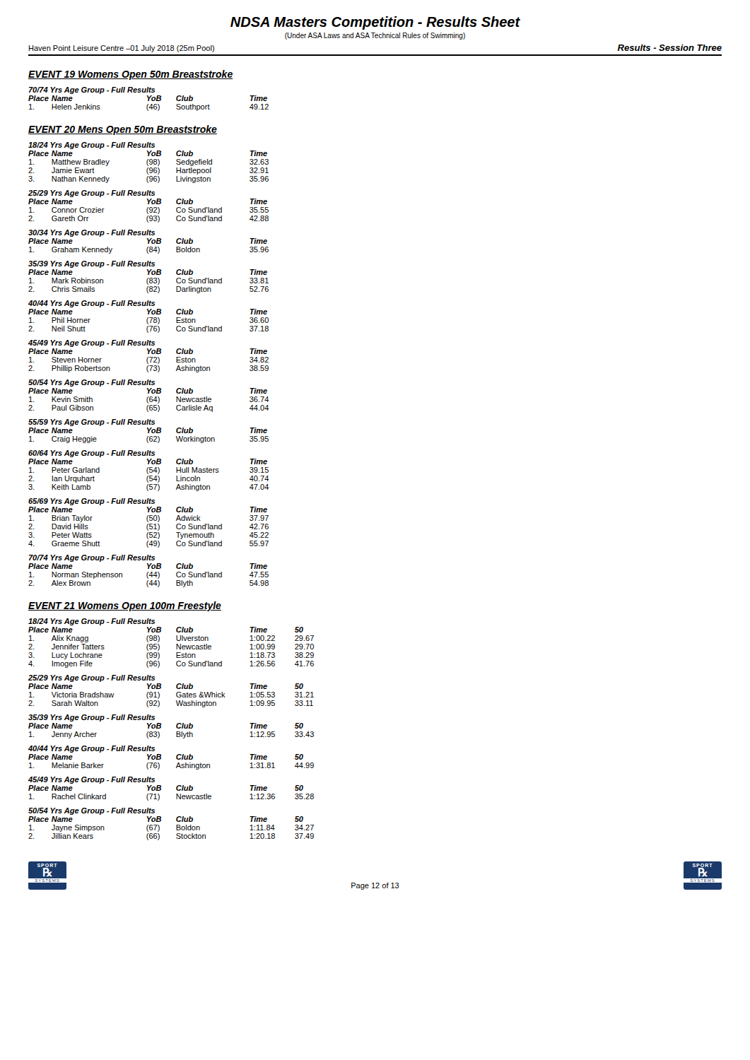NDSA Masters Competition - Results Sheet
(Under ASA Laws and ASA Technical Rules of Swimming)
Haven Point Leisure Centre –01 July 2018 (25m Pool) Results - Session Three
EVENT 19 Womens Open 50m Breaststroke
70/74 Yrs Age Group - Full Results
| Place | Name | YoB | Club | Time |
| --- | --- | --- | --- | --- |
| 1. | Helen Jenkins | (46) | Southport | 49.12 |
EVENT 20 Mens Open 50m Breaststroke
18/24 Yrs Age Group - Full Results
| Place | Name | YoB | Club | Time |
| --- | --- | --- | --- | --- |
| 1. | Matthew Bradley | (98) | Sedgefield | 32.63 |
| 2. | Jamie Ewart | (96) | Hartlepool | 32.91 |
| 3. | Nathan Kennedy | (96) | Livingston | 35.96 |
25/29 Yrs Age Group - Full Results
| Place | Name | YoB | Club | Time |
| --- | --- | --- | --- | --- |
| 1. | Connor Crozier | (92) | Co Sund'land | 35.55 |
| 2. | Gareth Orr | (93) | Co Sund'land | 42.88 |
30/34 Yrs Age Group - Full Results
| Place | Name | YoB | Club | Time |
| --- | --- | --- | --- | --- |
| 1. | Graham Kennedy | (84) | Boldon | 35.96 |
35/39 Yrs Age Group - Full Results
| Place | Name | YoB | Club | Time |
| --- | --- | --- | --- | --- |
| 1. | Mark Robinson | (83) | Co Sund'land | 33.81 |
| 2. | Chris Smails | (82) | Darlington | 52.76 |
40/44 Yrs Age Group - Full Results
| Place | Name | YoB | Club | Time |
| --- | --- | --- | --- | --- |
| 1. | Phil Horner | (78) | Eston | 36.60 |
| 2. | Neil Shutt | (76) | Co Sund'land | 37.18 |
45/49 Yrs Age Group - Full Results
| Place | Name | YoB | Club | Time |
| --- | --- | --- | --- | --- |
| 1. | Steven Horner | (72) | Eston | 34.82 |
| 2. | Phillip Robertson | (73) | Ashington | 38.59 |
50/54 Yrs Age Group - Full Results
| Place | Name | YoB | Club | Time |
| --- | --- | --- | --- | --- |
| 1. | Kevin Smith | (64) | Newcastle | 36.74 |
| 2. | Paul Gibson | (65) | Carlisle Aq | 44.04 |
55/59 Yrs Age Group - Full Results
| Place | Name | YoB | Club | Time |
| --- | --- | --- | --- | --- |
| 1. | Craig Heggie | (62) | Workington | 35.95 |
60/64 Yrs Age Group - Full Results
| Place | Name | YoB | Club | Time |
| --- | --- | --- | --- | --- |
| 1. | Peter Garland | (54) | Hull Masters | 39.15 |
| 2. | Ian Urquhart | (54) | Lincoln | 40.74 |
| 3. | Keith Lamb | (57) | Ashington | 47.04 |
65/69 Yrs Age Group - Full Results
| Place | Name | YoB | Club | Time |
| --- | --- | --- | --- | --- |
| 1. | Brian Taylor | (50) | Adwick | 37.97 |
| 2. | David Hills | (51) | Co Sund'land | 42.76 |
| 3. | Peter Watts | (52) | Tynemouth | 45.22 |
| 4. | Graeme Shutt | (49) | Co Sund'land | 55.97 |
70/74 Yrs Age Group - Full Results
| Place | Name | YoB | Club | Time |
| --- | --- | --- | --- | --- |
| 1. | Norman Stephenson | (44) | Co Sund'land | 47.55 |
| 2. | Alex Brown | (44) | Blyth | 54.98 |
EVENT 21 Womens Open 100m Freestyle
18/24 Yrs Age Group - Full Results
| Place | Name | YoB | Club | Time | 50 |
| --- | --- | --- | --- | --- | --- |
| 1. | Alix Knagg | (98) | Ulverston | 1:00.22 | 29.67 |
| 2. | Jennifer Tatters | (95) | Newcastle | 1:00.99 | 29.70 |
| 3. | Lucy Lochrane | (99) | Eston | 1:18.73 | 38.29 |
| 4. | Imogen Fife | (96) | Co Sund'land | 1:26.56 | 41.76 |
25/29 Yrs Age Group - Full Results
| Place | Name | YoB | Club | Time | 50 |
| --- | --- | --- | --- | --- | --- |
| 1. | Victoria Bradshaw | (91) | Gates &Whick | 1:05.53 | 31.21 |
| 2. | Sarah Walton | (92) | Washington | 1:09.95 | 33.11 |
35/39 Yrs Age Group - Full Results
| Place | Name | YoB | Club | Time | 50 |
| --- | --- | --- | --- | --- | --- |
| 1. | Jenny Archer | (83) | Blyth | 1:12.95 | 33.43 |
40/44 Yrs Age Group - Full Results
| Place | Name | YoB | Club | Time | 50 |
| --- | --- | --- | --- | --- | --- |
| 1. | Melanie Barker | (76) | Ashington | 1:31.81 | 44.99 |
45/49 Yrs Age Group - Full Results
| Place | Name | YoB | Club | Time | 50 |
| --- | --- | --- | --- | --- | --- |
| 1. | Rachel Clinkard | (71) | Newcastle | 1:12.36 | 35.28 |
50/54 Yrs Age Group - Full Results
| Place | Name | YoB | Club | Time | 50 |
| --- | --- | --- | --- | --- | --- |
| 1. | Jayne Simpson | (67) | Boldon | 1:11.84 | 34.27 |
| 2. | Jillian Kears | (66) | Stockton | 1:20.18 | 37.49 |
SPORT ℞ SYSTEMS
Page 12 of 13
SPORT ℞ SYSTEMS